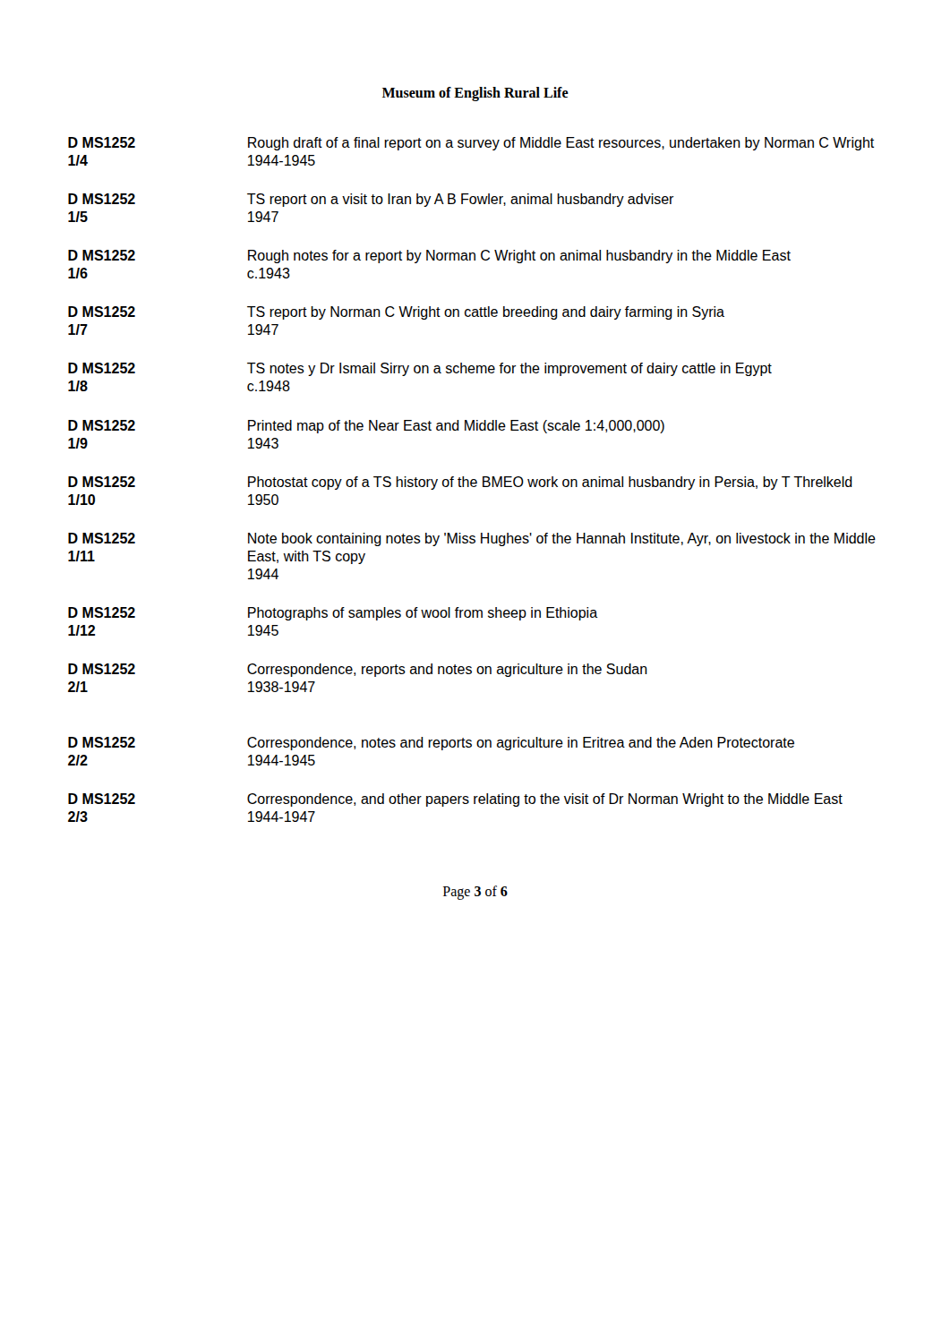Museum of English Rural Life
| D MS1252 1/4 | Rough draft of a final report on a survey of Middle East resources, undertaken by Norman C Wright 1944-1945 |
| D MS1252 1/5 | TS report on a visit to Iran by A B Fowler, animal husbandry adviser 1947 |
| D MS1252 1/6 | Rough notes for a report by Norman C Wright on animal husbandry in the Middle East c.1943 |
| D MS1252 1/7 | TS report by Norman C Wright on cattle breeding and dairy farming in Syria 1947 |
| D MS1252 1/8 | TS notes y Dr Ismail Sirry on a scheme for the improvement of dairy cattle in Egypt c.1948 |
| D MS1252 1/9 | Printed map of the Near East and Middle East (scale 1:4,000,000) 1943 |
| D MS1252 1/10 | Photostat copy of a TS history of the BMEO work on animal husbandry in Persia, by T Threlkeld 1950 |
| D MS1252 1/11 | Note book containing notes by 'Miss Hughes' of the Hannah Institute, Ayr, on livestock in the Middle East, with TS copy 1944 |
| D MS1252 1/12 | Photographs of samples of wool from sheep in Ethiopia 1945 |
| D MS1252 2/1 | Correspondence, reports and notes on agriculture in the Sudan 1938-1947 |
| D MS1252 2/2 | Correspondence, notes and reports on agriculture in Eritrea and the Aden Protectorate 1944-1945 |
| D MS1252 2/3 | Correspondence, and other papers relating to the visit of Dr Norman Wright to the Middle East 1944-1947 |
Page 3 of 6